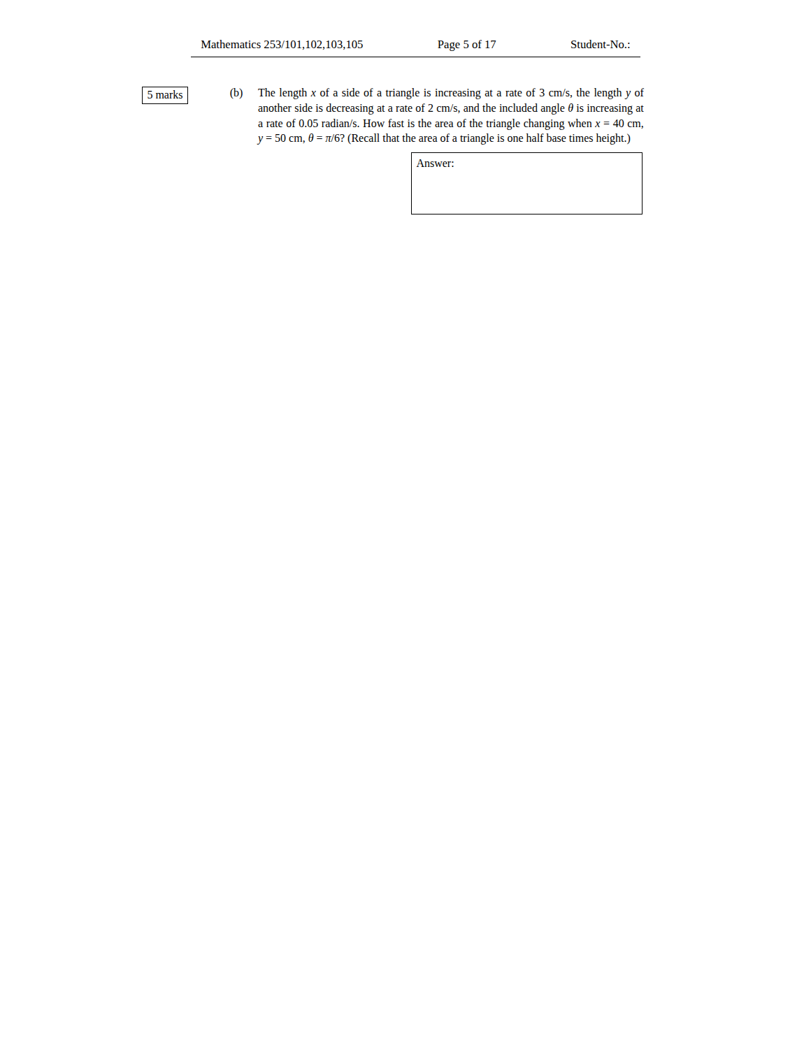Mathematics 253/101,102,103,105 Page 5 of 17 Student-No.:
5 marks
(b)
The length x of a side of a triangle is increasing at a rate of 3 cm/s, the length y of another side is decreasing at a rate of 2 cm/s, and the included angle θ is increasing at a rate of 0.05 radian/s. How fast is the area of the triangle changing when x = 40 cm, y = 50 cm, θ = π/6? (Recall that the area of a triangle is one half base times height.)
Answer: